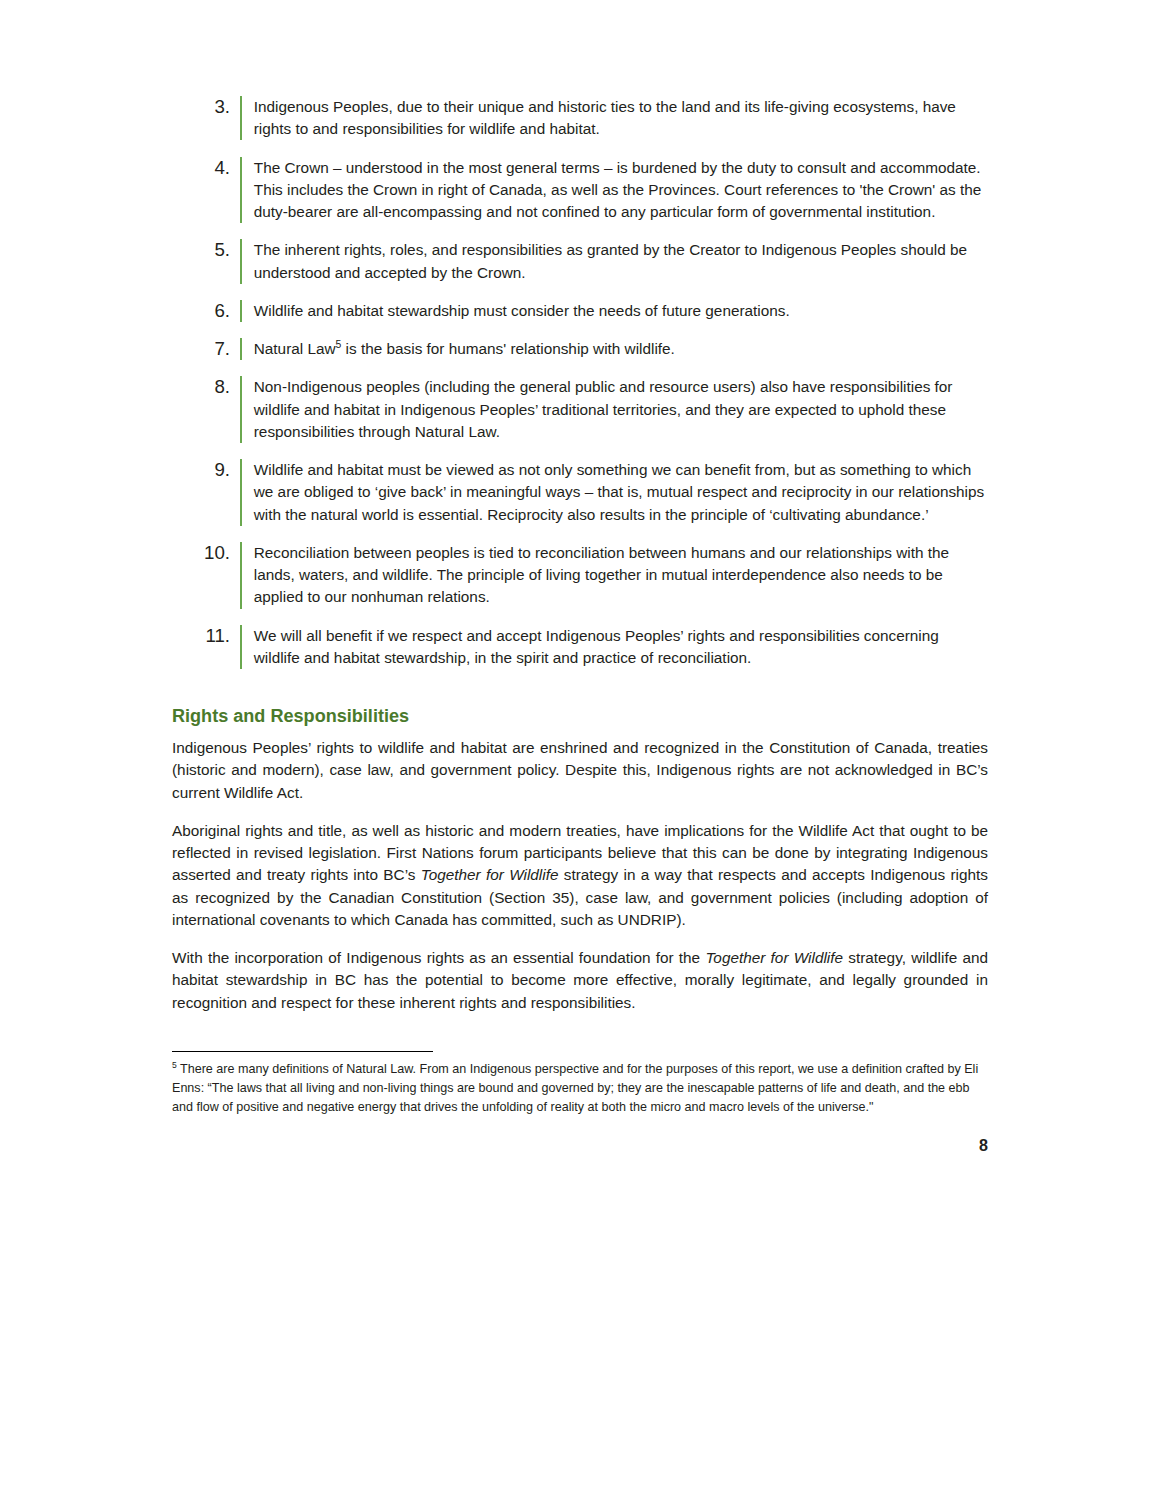Indigenous Peoples, due to their unique and historic ties to the land and its life-giving ecosystems, have rights to and responsibilities for wildlife and habitat.
The Crown – understood in the most general terms – is burdened by the duty to consult and accommodate. This includes the Crown in right of Canada, as well as the Provinces. Court references to 'the Crown' as the duty-bearer are all-encompassing and not confined to any particular form of governmental institution.
The inherent rights, roles, and responsibilities as granted by the Creator to Indigenous Peoples should be understood and accepted by the Crown.
Wildlife and habitat stewardship must consider the needs of future generations.
Natural Law5 is the basis for humans' relationship with wildlife.
Non-Indigenous peoples (including the general public and resource users) also have responsibilities for wildlife and habitat in Indigenous Peoples’ traditional territories, and they are expected to uphold these responsibilities through Natural Law.
Wildlife and habitat must be viewed as not only something we can benefit from, but as something to which we are obliged to ‘give back’ in meaningful ways – that is, mutual respect and reciprocity in our relationships with the natural world is essential. Reciprocity also results in the principle of ‘cultivating abundance.’
Reconciliation between peoples is tied to reconciliation between humans and our relationships with the lands, waters, and wildlife. The principle of living together in mutual interdependence also needs to be applied to our nonhuman relations.
We will all benefit if we respect and accept Indigenous Peoples’ rights and responsibilities concerning wildlife and habitat stewardship, in the spirit and practice of reconciliation.
Rights and Responsibilities
Indigenous Peoples’ rights to wildlife and habitat are enshrined and recognized in the Constitution of Canada, treaties (historic and modern), case law, and government policy. Despite this, Indigenous rights are not acknowledged in BC’s current Wildlife Act.
Aboriginal rights and title, as well as historic and modern treaties, have implications for the Wildlife Act that ought to be reflected in revised legislation. First Nations forum participants believe that this can be done by integrating Indigenous asserted and treaty rights into BC’s Together for Wildlife strategy in a way that respects and accepts Indigenous rights as recognized by the Canadian Constitution (Section 35), case law, and government policies (including adoption of international covenants to which Canada has committed, such as UNDRIP).
With the incorporation of Indigenous rights as an essential foundation for the Together for Wildlife strategy, wildlife and habitat stewardship in BC has the potential to become more effective, morally legitimate, and legally grounded in recognition and respect for these inherent rights and responsibilities.
5 There are many definitions of Natural Law. From an Indigenous perspective and for the purposes of this report, we use a definition crafted by Eli Enns: “The laws that all living and non-living things are bound and governed by; they are the inescapable patterns of life and death, and the ebb and flow of positive and negative energy that drives the unfolding of reality at both the micro and macro levels of the universe."
8